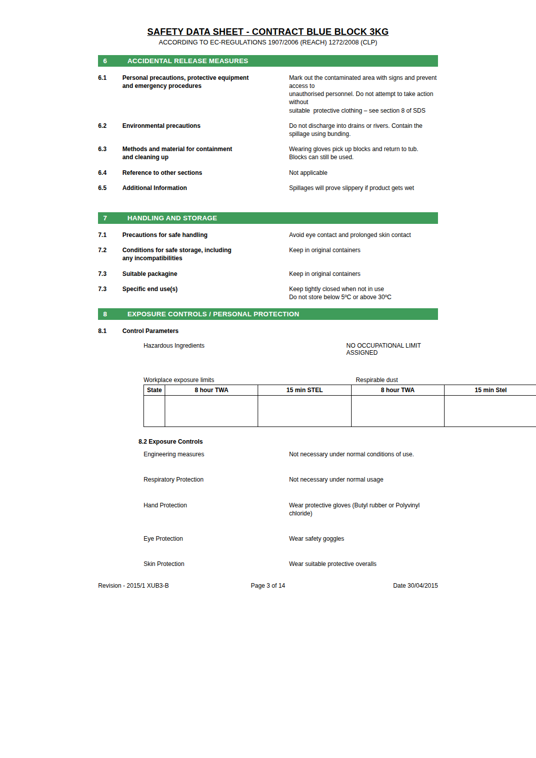SAFETY DATA SHEET - CONTRACT BLUE BLOCK 3KG
ACCORDING TO EC-REGULATIONS 1907/2006 (REACH) 1272/2008 (CLP)
6 ACCIDENTAL RELEASE MEASURES
| 6.1 | Personal precautions, protective equipment and emergency procedures | Mark out the contaminated area with signs and prevent access to unauthorised personnel. Do not attempt to take action without suitable protective clothing – see section 8 of SDS |
| 6.2 | Environmental precautions | Do not discharge into drains or rivers. Contain the spillage using bunding. |
| 6.3 | Methods and material for containment and cleaning up | Wearing gloves pick up blocks and return to tub. Blocks can still be used. |
| 6.4 | Reference to other sections | Not applicable |
| 6.5 | Additional Information | Spillages will prove slippery if product gets wet |
7 HANDLING AND STORAGE
| 7.1 | Precautions for safe handling | Avoid eye contact and prolonged skin contact |
| 7.2 | Conditions for safe storage, including any incompatibilities | Keep in original containers |
| 7.3 | Suitable packagine | Keep in original containers |
| 7.3 | Specific end use(s) | Keep tightly closed when not in use Do not store below 5ºC or above 30ºC |
8 EXPOSURE CONTROLS / PERSONAL PROTECTION
| 8.1 | Control Parameters |
Hazardous Ingredients
NO OCCUPATIONAL LIMIT ASSIGNED
Workplace exposure limits
Respirable dust
| State | 8 hour TWA | 15 min STEL | 8 hour TWA | 15 min Stel |
| --- | --- | --- | --- | --- |
8.2 Exposure Controls
| Engineering measures | Not necessary under normal conditions of use. |
| Respiratory Protection | Not necessary under normal usage |
| Hand Protection | Wear protective gloves (Butyl rubber or Polyvinyl chloride) |
| Eye Protection | Wear safety goggles |
| Skin Protection | Wear suitable protective overalls |
Revision - 2015/1 XUB3-B
Page 3 of 14
Date 30/04/2015